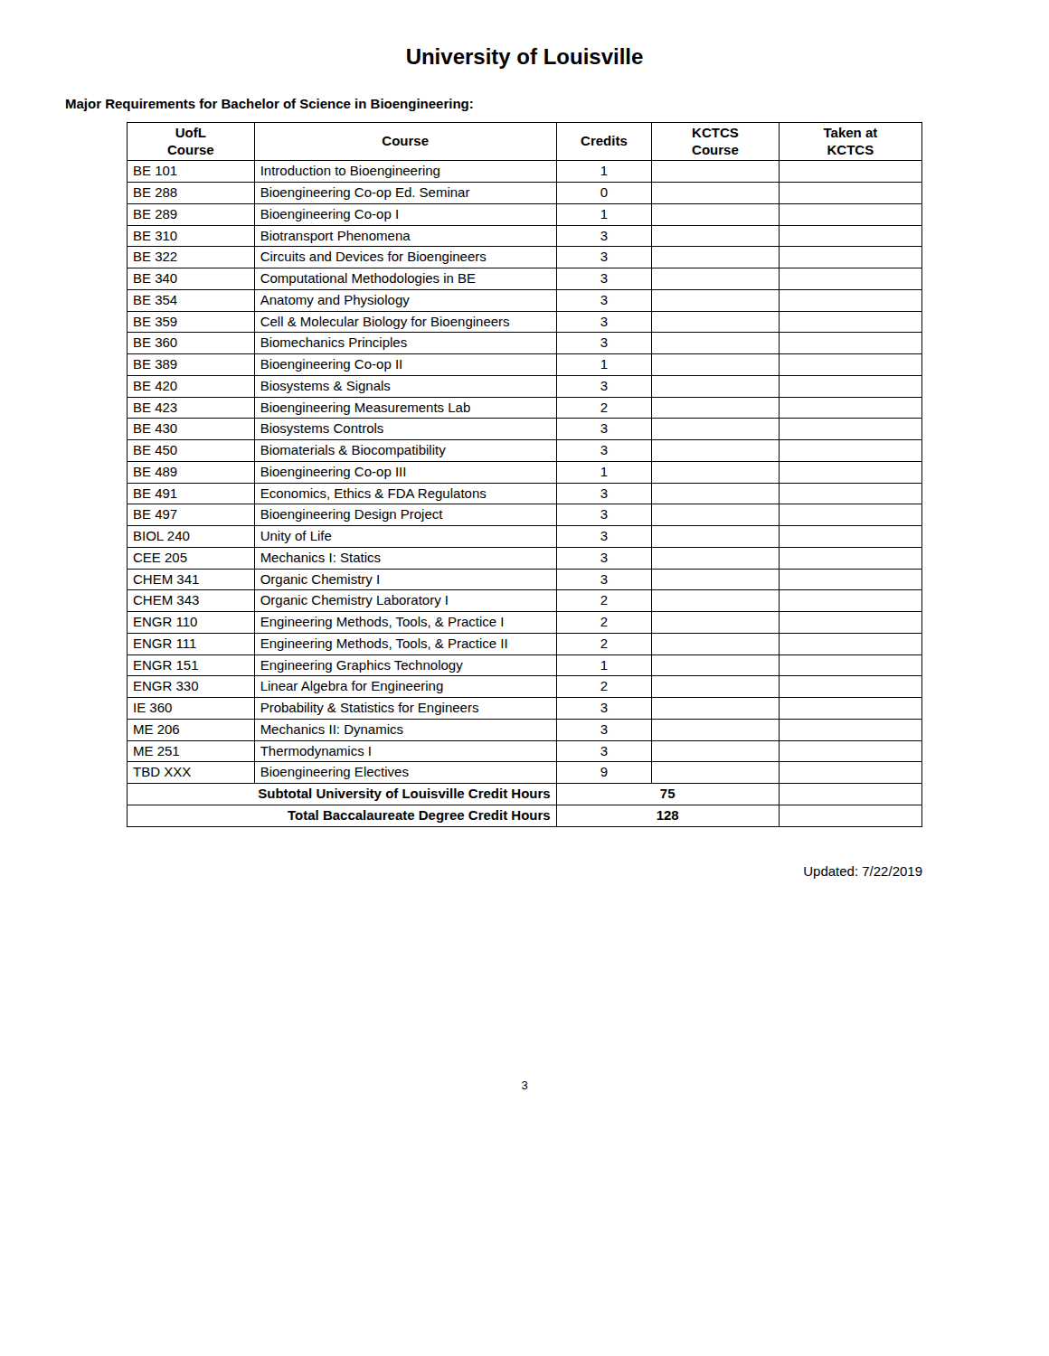University of Louisville
Major Requirements for Bachelor of Science in Bioengineering:
| UofL Course | Course | Credits | KCTCS Course | Taken at KCTCS |
| --- | --- | --- | --- | --- |
| BE 101 | Introduction to Bioengineering | 1 | | |
| BE 288 | Bioengineering Co-op Ed. Seminar | 0 | | |
| BE 289 | Bioengineering Co-op I | 1 | | |
| BE 310 | Biotransport Phenomena | 3 | | |
| BE 322 | Circuits and Devices for Bioengineers | 3 | | |
| BE 340 | Computational Methodologies in BE | 3 | | |
| BE 354 | Anatomy and Physiology | 3 | | |
| BE 359 | Cell & Molecular Biology for Bioengineers | 3 | | |
| BE 360 | Biomechanics Principles | 3 | | |
| BE 389 | Bioengineering Co-op II | 1 | | |
| BE 420 | Biosystems & Signals | 3 | | |
| BE 423 | Bioengineering Measurements Lab | 2 | | |
| BE 430 | Biosystems Controls | 3 | | |
| BE 450 | Biomaterials & Biocompatibility | 3 | | |
| BE 489 | Bioengineering Co-op III | 1 | | |
| BE 491 | Economics, Ethics & FDA Regulatons | 3 | | |
| BE 497 | Bioengineering Design Project | 3 | | |
| BIOL 240 | Unity of Life | 3 | | |
| CEE 205 | Mechanics I: Statics | 3 | | |
| CHEM 341 | Organic Chemistry I | 3 | | |
| CHEM 343 | Organic Chemistry Laboratory I | 2 | | |
| ENGR 110 | Engineering Methods, Tools, & Practice I | 2 | | |
| ENGR 111 | Engineering Methods, Tools, & Practice II | 2 | | |
| ENGR 151 | Engineering Graphics Technology | 1 | | |
| ENGR 330 | Linear Algebra for Engineering | 2 | | |
| IE 360 | Probability & Statistics for Engineers | 3 | | |
| ME 206 | Mechanics II: Dynamics | 3 | | |
| ME 251 | Thermodynamics I | 3 | | |
| TBD XXX | Bioengineering Electives | 9 | | |
| Subtotal University of Louisville Credit Hours | 75 | |
| Total Baccalaureate Degree Credit Hours | 128 | |
Updated: 7/22/2019
3